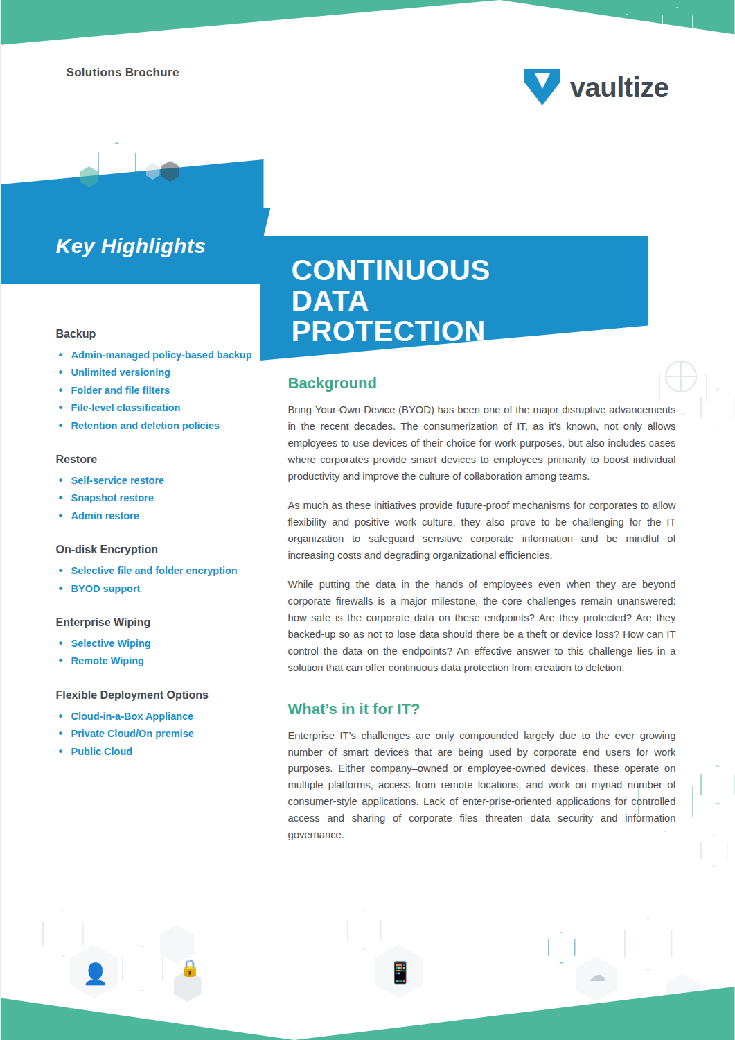⚙
🗃
Solutions Brochure
vaultize
Key Highlights
CONTINUOUS
DATA
PROTECTION
Backup
Admin-managed policy-based backup
Unlimited versioning
Folder and file filters
File-level classification
Retention and deletion policies
Restore
Self-service restore
Snapshot restore
Admin restore
On-disk Encryption
Selective file and folder encryption
BYOD support
Enterprise Wiping
Selective Wiping
Remote Wiping
Flexible Deployment Options
Cloud-in-a-Box Appliance
Private Cloud/On premise
Public Cloud
Background
Bring-Your-Own-Device (BYOD) has been one of the major disruptive advancements in the recent decades. The consumerization of IT, as it's known, not only allows employees to use devices of their choice for work purposes, but also includes cases where corporates provide smart devices to employees primarily to boost individual productivity and improve the culture of collaboration among teams.
As much as these initiatives provide future-proof mechanisms for corporates to allow flexibility and positive work culture, they also prove to be challenging for the IT organization to safeguard sensitive corporate information and be mindful of increasing costs and degrading organizational efficiencies.
While putting the data in the hands of employees even when they are beyond corporate firewalls is a major milestone, the core challenges remain unanswered: how safe is the corporate data on these endpoints? Are they protected? Are they backed-up so as not to lose data should there be a theft or device loss? How can IT control the data on the endpoints? An effective answer to this challenge lies in a solution that can offer continuous data protection from creation to deletion.
What’s in it for IT?
Enterprise IT’s challenges are only compounded largely due to the ever growing number of smart devices that are being used by corporate end users for work purposes. Either company–owned or employee-owned devices, these operate on multiple platforms, access from remote locations, and work on myriad number of consumer-style applications. Lack of enter-prise-oriented applications for controlled access and sharing of corporate files threaten data security and information governance.
👤
🔒
📱
☁